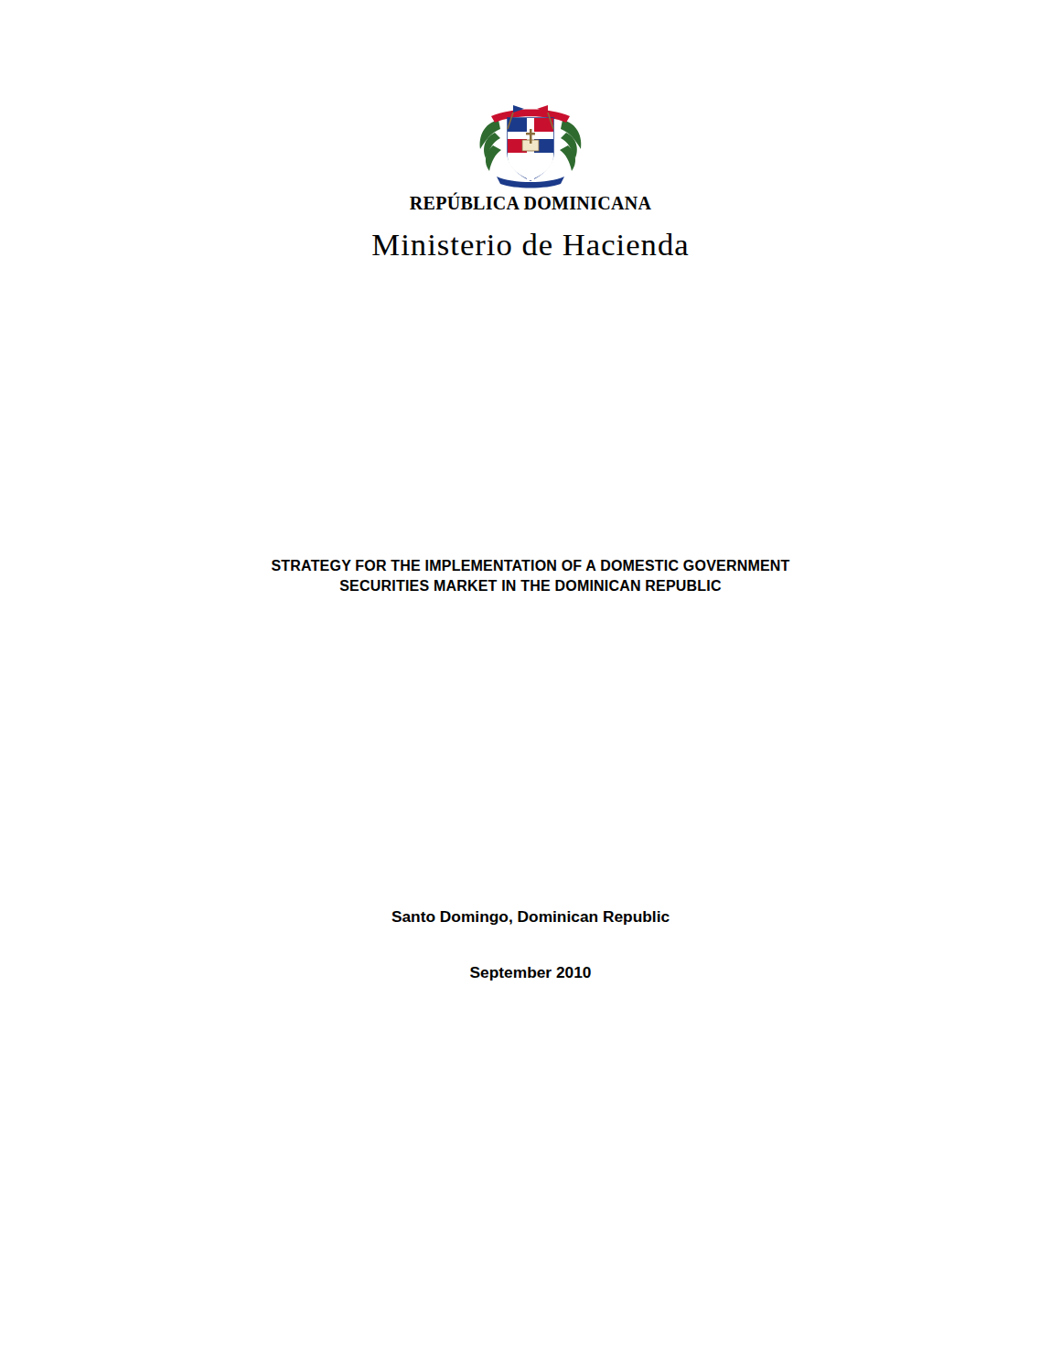REPÚBLICA DOMINICANA
Ministerio de Hacienda
STRATEGY FOR THE IMPLEMENTATION OF A DOMESTIC GOVERNMENT
SECURITIES MARKET IN THE DOMINICAN REPUBLIC
Santo Domingo, Dominican Republic
September 2010